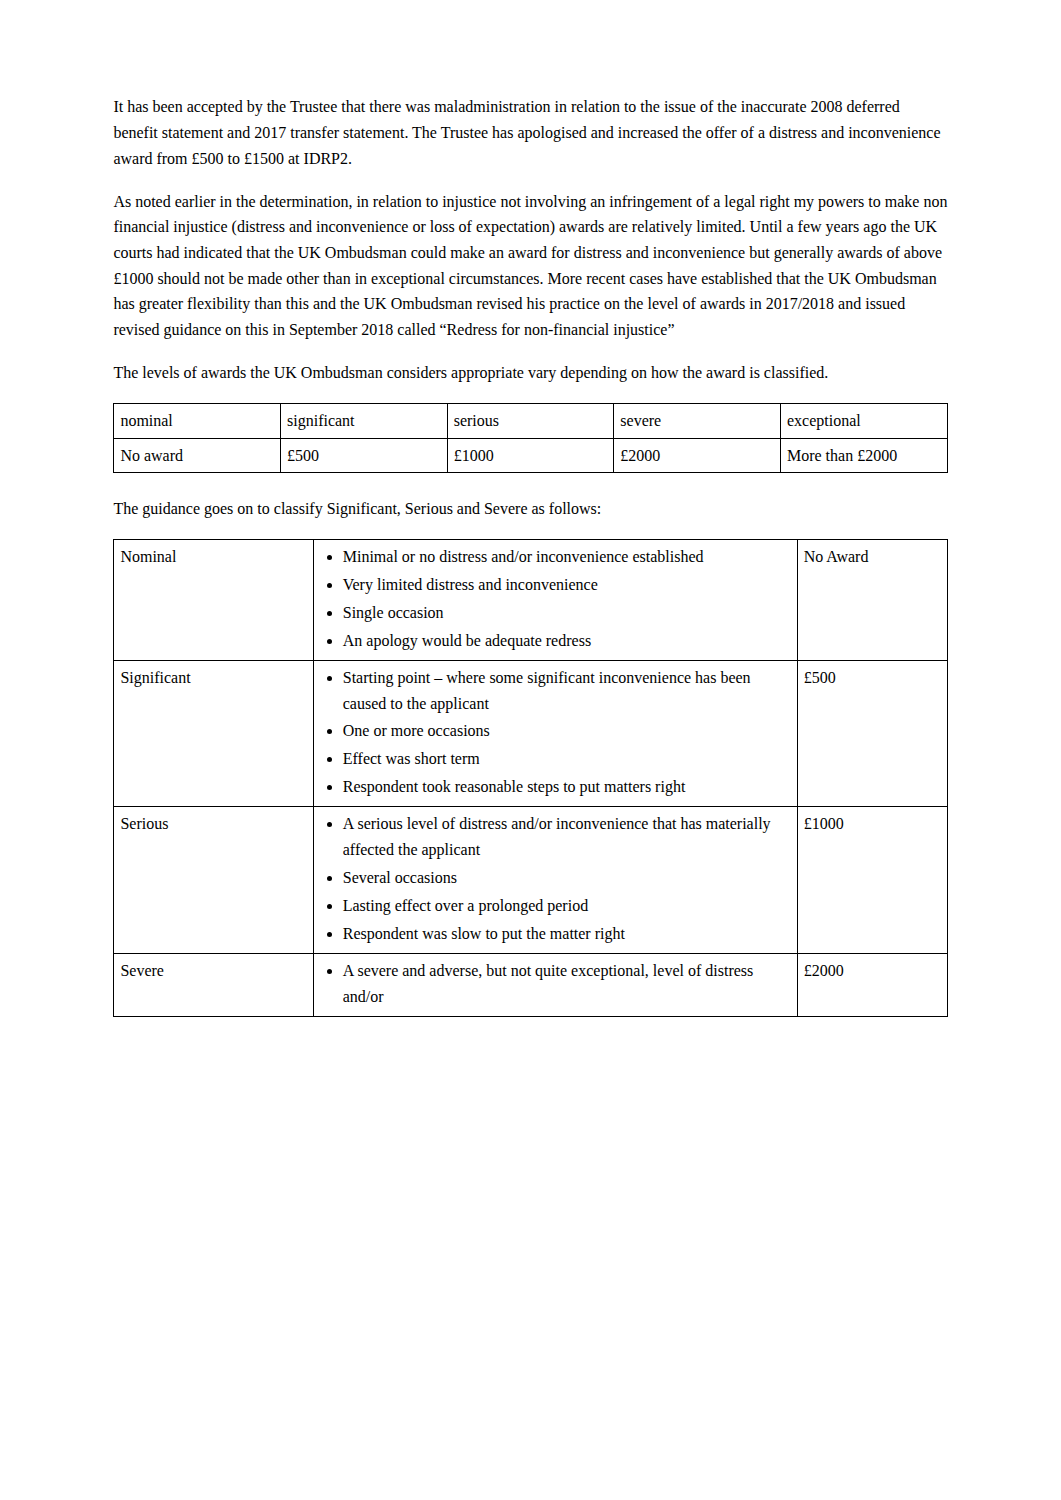It has been accepted by the Trustee that there was maladministration in relation to the issue of the inaccurate 2008 deferred benefit statement and 2017 transfer statement. The Trustee has apologised and increased the offer of a distress and inconvenience award from £500 to £1500 at IDRP2.
As noted earlier in the determination, in relation to injustice not involving an infringement of a legal right my powers to make non financial injustice (distress and inconvenience or loss of expectation) awards are relatively limited. Until a few years ago the UK courts had indicated that the UK Ombudsman could make an award for distress and inconvenience but generally awards of above £1000 should not be made other than in exceptional circumstances. More recent cases have established that the UK Ombudsman has greater flexibility than this and the UK Ombudsman revised his practice on the level of awards in 2017/2018 and issued revised guidance on this in September 2018 called “Redress for non-financial injustice”
The levels of awards the UK Ombudsman considers appropriate vary depending on how the award is classified.
| nominal | significant | serious | severe | exceptional |
| No award | £500 | £1000 | £2000 | More than £2000 |
The guidance goes on to classify Significant, Serious and Severe as follows:
| Nominal | Minimal or no distress and/or inconvenience established Very limited distress and inconvenience Single occasion An apology would be adequate redress | No Award |
| Significant | Starting point – where some significant inconvenience has been caused to the applicant One or more occasions Effect was short term Respondent took reasonable steps to put matters right | £500 |
| Serious | A serious level of distress and/or inconvenience that has materially affected the applicant Several occasions Lasting effect over a prolonged period Respondent was slow to put the matter right | £1000 |
| Severe | A severe and adverse, but not quite exceptional, level of distress and/or | £2000 |